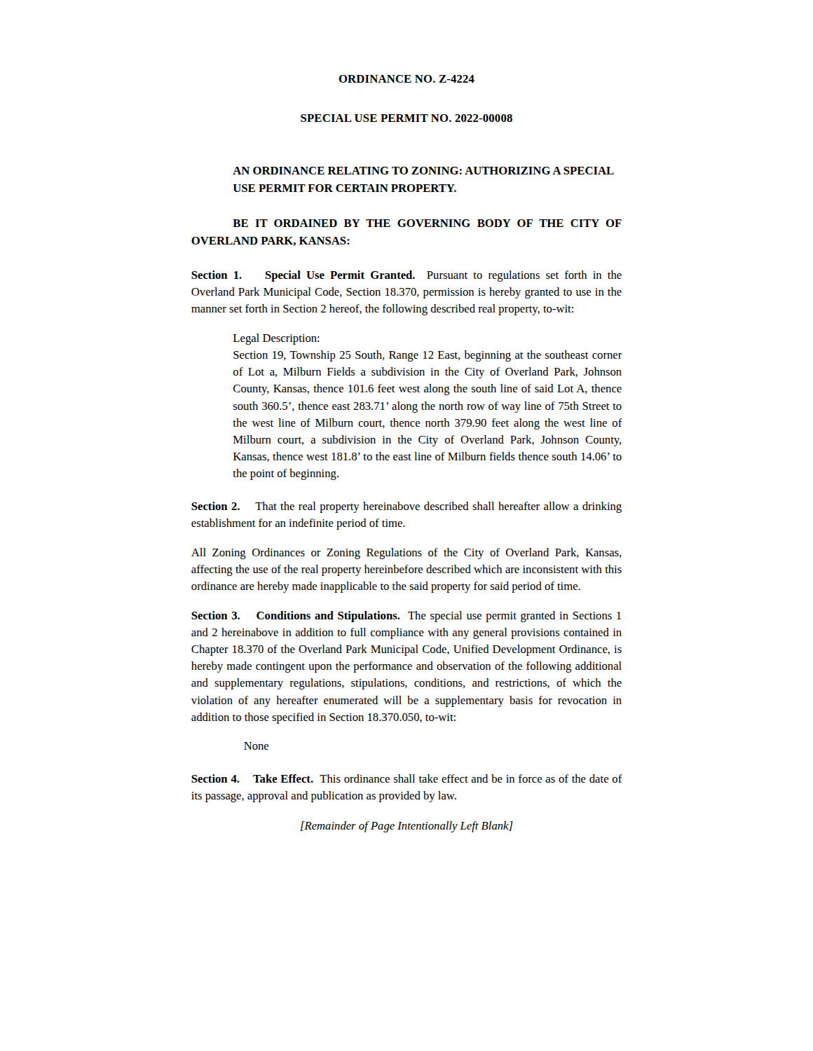ORDINANCE NO. Z-4224
SPECIAL USE PERMIT NO. 2022-00008
An ordinance relating to zoning: authorizing a special
use permit for certain property.
Be it ordained by the governing body of the City of Overland Park, Kansas:
Section 1. Special Use Permit Granted. Pursuant to regulations set forth in the Overland Park Municipal Code, Section 18.370, permission is hereby granted to use in the manner set forth in Section 2 hereof, the following described real property, to-wit:
Legal Description: Section 19, Township 25 South, Range 12 East, beginning at the southeast corner of Lot a, Milburn Fields a subdivision in the City of Overland Park, Johnson County, Kansas, thence 101.6 feet west along the south line of said Lot A, thence south 360.5’, thence east 283.71’ along the north row of way line of 75th Street to the west line of Milburn court, thence north 379.90 feet along the west line of Milburn court, a subdivision in the City of Overland Park, Johnson County, Kansas, thence west 181.8’ to the east line of Milburn fields thence south 14.06’ to the point of beginning.
Section 2. That the real property hereinabove described shall hereafter allow a drinking establishment for an indefinite period of time.
All Zoning Ordinances or Zoning Regulations of the City of Overland Park, Kansas, affecting the use of the real property hereinbefore described which are inconsistent with this ordinance are hereby made inapplicable to the said property for said period of time.
Section 3. Conditions and Stipulations. The special use permit granted in Sections 1 and 2 hereinabove in addition to full compliance with any general provisions contained in Chapter 18.370 of the Overland Park Municipal Code, Unified Development Ordinance, is hereby made contingent upon the performance and observation of the following additional and supplementary regulations, stipulations, conditions, and restrictions, of which the violation of any hereafter enumerated will be a supplementary basis for revocation in addition to those specified in Section 18.370.050, to-wit:
None
Section 4. Take Effect. This ordinance shall take effect and be in force as of the date of its passage, approval and publication as provided by law.
[Remainder of Page Intentionally Left Blank]